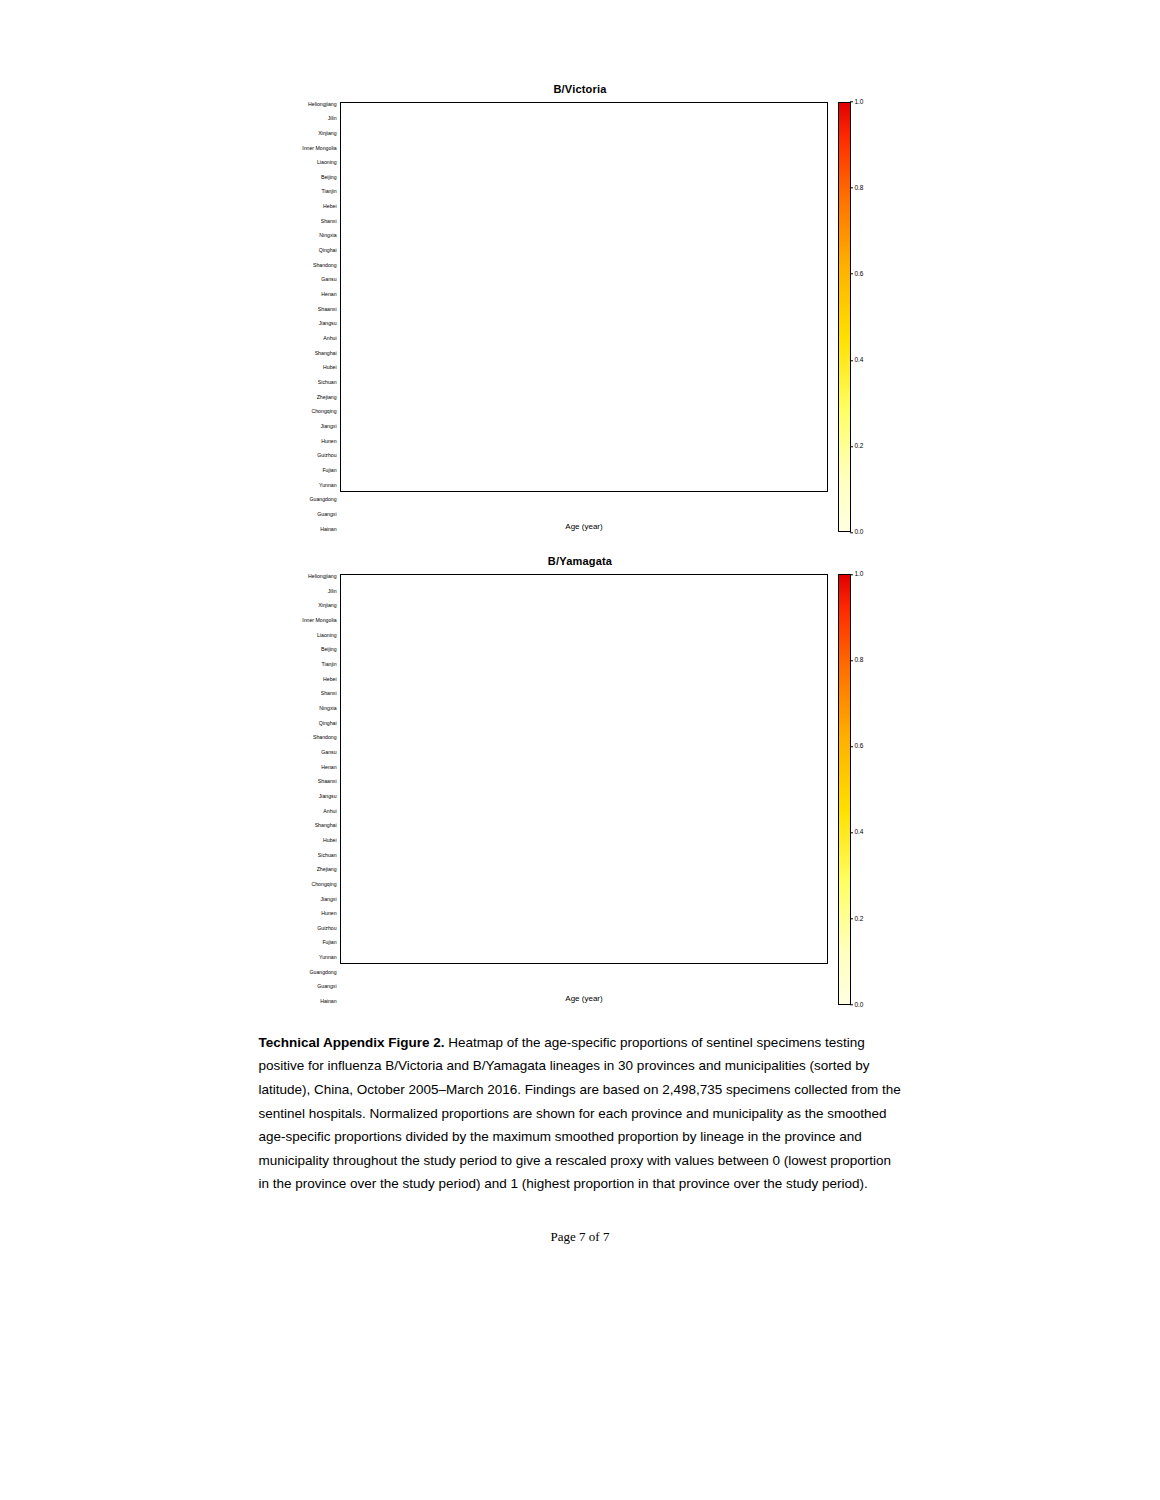B/Victoria
Heliongjiang Jilin Xinjiang Inner Mongolia Liaoning Beijing Tianjin Hebei Shanxi Ningxia Qinghai Shandong Gansu Henan Shaanxi Jiangsu Anhui Shanghai Hubei Sichuan Zhejiang Chongqing Jiangxi Hunen Guizhou Fujian Yunnan Guangdong Guangxi Hainan
Age (year)
1.0 0.8 0.6 0.4 0.2 0.0
B/Yamagata
Heliongjiang Jilin Xinjiang Inner Mongolia Liaoning Beijing Tianjin Hebei Shanxi Ningxia Qinghai Shandong Gansu Henan Shaanxi Jiangsu Anhui Shanghai Hubei Sichuan Zhejiang Chongqing Jiangxi Hunen Guizhou Fujian Yunnan Guangdong Guangxi Hainan
Age (year)
1.0 0.8 0.6 0.4 0.2 0.0
Technical Appendix Figure 2. Heatmap of the age-specific proportions of sentinel specimens testing positive for influenza B/Victoria and B/Yamagata lineages in 30 provinces and municipalities (sorted by latitude), China, October 2005–March 2016. Findings are based on 2,498,735 specimens collected from the sentinel hospitals. Normalized proportions are shown for each province and municipality as the smoothed age-specific proportions divided by the maximum smoothed proportion by lineage in the province and municipality throughout the study period to give a rescaled proxy with values between 0 (lowest proportion in the province over the study period) and 1 (highest proportion in that province over the study period).
Page 7 of 7